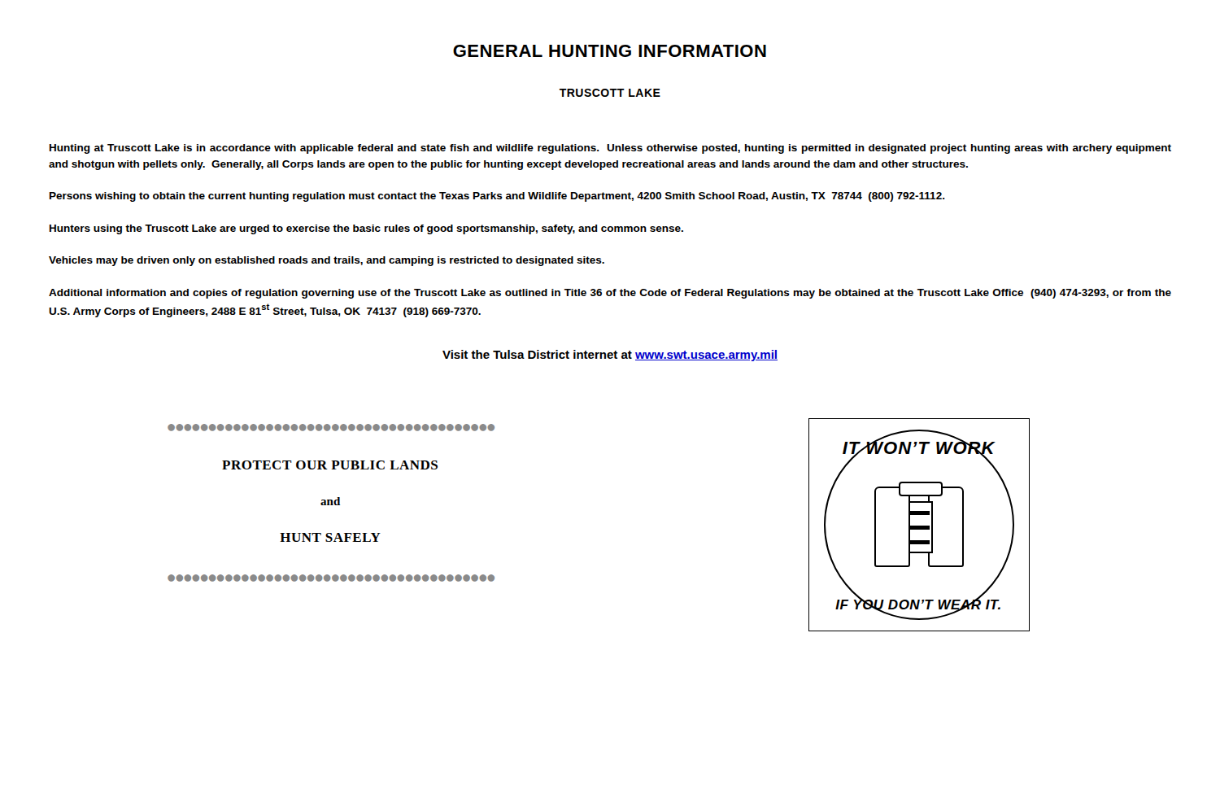GENERAL HUNTING INFORMATION
TRUSCOTT LAKE
Hunting at Truscott Lake is in accordance with applicable federal and state fish and wildlife regulations. Unless otherwise posted, hunting is permitted in designated project hunting areas with archery equipment and shotgun with pellets only. Generally, all Corps lands are open to the public for hunting except developed recreational areas and lands around the dam and other structures.
Persons wishing to obtain the current hunting regulation must contact the Texas Parks and Wildlife Department, 4200 Smith School Road, Austin, TX 78744 (800) 792-1112.
Hunters using the Truscott Lake are urged to exercise the basic rules of good sportsmanship, safety, and common sense.
Vehicles may be driven only on established roads and trails, and camping is restricted to designated sites.
Additional information and copies of regulation governing use of the Truscott Lake as outlined in Title 36 of the Code of Federal Regulations may be obtained at the Truscott Lake Office (940) 474-3293, or from the U.S. Army Corps of Engineers, 2488 E 81st Street, Tulsa, OK 74137 (918) 669-7370.
Visit the Tulsa District internet at www.swt.usace.army.mil
●●●●●●●●●●●●●●●●●●●●●●●●●●●●●●●●●●●●●●●●
PROTECT OUR PUBLIC LANDS
and
HUNT SAFELY
●●●●●●●●●●●●●●●●●●●●●●●●●●●●●●●●●●●●●●●●
IT WON’T WORK
IF YOU DON’T WEAR IT.